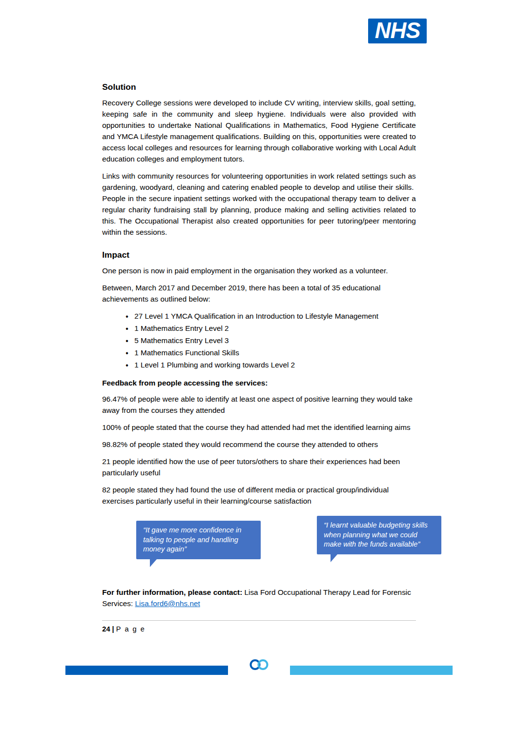NHS
Solution
Recovery College sessions were developed to include CV writing, interview skills, goal setting, keeping safe in the community and sleep hygiene. Individuals were also provided with opportunities to undertake National Qualifications in Mathematics, Food Hygiene Certificate and YMCA Lifestyle management qualifications. Building on this, opportunities were created to access local colleges and resources for learning through collaborative working with Local Adult education colleges and employment tutors.
Links with community resources for volunteering opportunities in work related settings such as gardening, woodyard, cleaning and catering enabled people to develop and utilise their skills. People in the secure inpatient settings worked with the occupational therapy team to deliver a regular charity fundraising stall by planning, produce making and selling activities related to this. The Occupational Therapist also created opportunities for peer tutoring/peer mentoring within the sessions.
Impact
One person is now in paid employment in the organisation they worked as a volunteer.
Between, March 2017 and December 2019, there has been a total of 35 educational achievements as outlined below:
27 Level 1 YMCA Qualification in an Introduction to Lifestyle Management
1 Mathematics Entry Level 2
5 Mathematics Entry Level 3
1 Mathematics Functional Skills
1 Level 1 Plumbing and working towards Level 2
Feedback from people accessing the services:
96.47% of people were able to identify at least one aspect of positive learning they would take away from the courses they attended
100% of people stated that the course they had attended had met the identified learning aims
98.82% of people stated they would recommend the course they attended to others
21 people identified how the use of peer tutors/others to share their experiences had been particularly useful
82 people stated they had found the use of different media or practical group/individual exercises particularly useful in their learning/course satisfaction
“It gave me more confidence in talking to people and handling money again”
“I learnt valuable budgeting skills when planning what we could make with the funds available”
For further information, please contact: Lisa Ford Occupational Therapy Lead for Forensic Services: Lisa.ford6@nhs.net
24 | P a g e